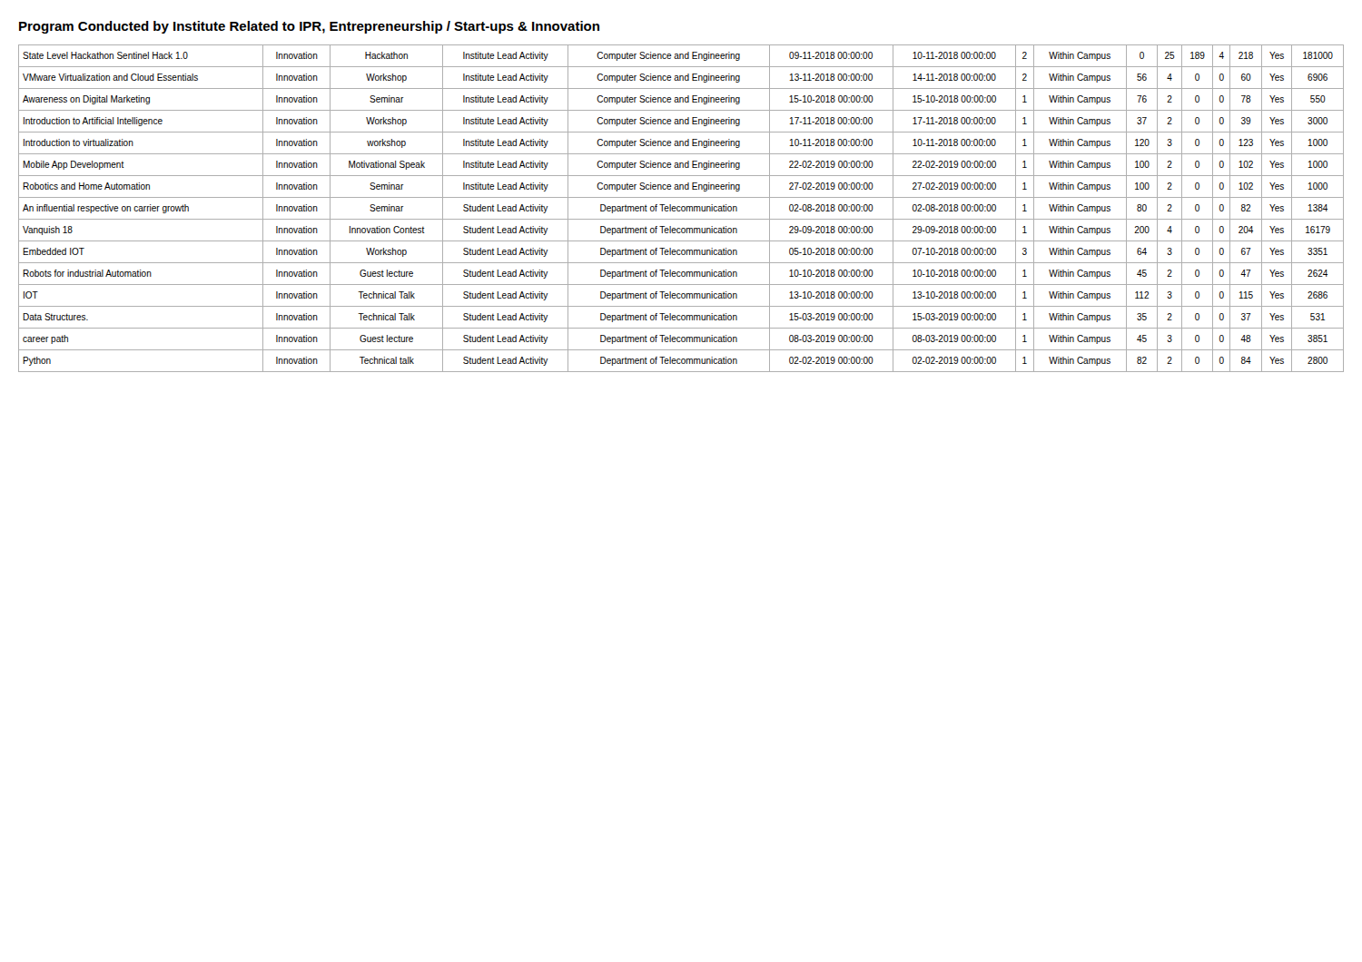Program Conducted by Institute Related to IPR, Entrepreneurship / Start-ups & Innovation
| State Level Hackathon Sentinel Hack 1.0 | Innovation | Hackathon | Institute Lead Activity | Computer Science and Engineering | 09-11-2018 00:00:00 | 10-11-2018 00:00:00 | 2 | Within Campus | 0 | 25 | 189 | 4 | 218 | Yes | 181000 |
| VMware Virtualization and Cloud Essentials | Innovation | Workshop | Institute Lead Activity | Computer Science and Engineering | 13-11-2018 00:00:00 | 14-11-2018 00:00:00 | 2 | Within Campus | 56 | 4 | 0 | 0 | 60 | Yes | 6906 |
| Awareness on Digital Marketing | Innovation | Seminar | Institute Lead Activity | Computer Science and Engineering | 15-10-2018 00:00:00 | 15-10-2018 00:00:00 | 1 | Within Campus | 76 | 2 | 0 | 0 | 78 | Yes | 550 |
| Introduction to Artificial Intelligence | Innovation | Workshop | Institute Lead Activity | Computer Science and Engineering | 17-11-2018 00:00:00 | 17-11-2018 00:00:00 | 1 | Within Campus | 37 | 2 | 0 | 0 | 39 | Yes | 3000 |
| Introduction to virtualization | Innovation | workshop | Institute Lead Activity | Computer Science and Engineering | 10-11-2018 00:00:00 | 10-11-2018 00:00:00 | 1 | Within Campus | 120 | 3 | 0 | 0 | 123 | Yes | 1000 |
| Mobile App Development | Innovation | Motivational Speak | Institute Lead Activity | Computer Science and Engineering | 22-02-2019 00:00:00 | 22-02-2019 00:00:00 | 1 | Within Campus | 100 | 2 | 0 | 0 | 102 | Yes | 1000 |
| Robotics and Home Automation | Innovation | Seminar | Institute Lead Activity | Computer Science and Engineering | 27-02-2019 00:00:00 | 27-02-2019 00:00:00 | 1 | Within Campus | 100 | 2 | 0 | 0 | 102 | Yes | 1000 |
| An influential respective on carrier growth | Innovation | Seminar | Student Lead Activity | Department of Telecommunication | 02-08-2018 00:00:00 | 02-08-2018 00:00:00 | 1 | Within Campus | 80 | 2 | 0 | 0 | 82 | Yes | 1384 |
| Vanquish 18 | Innovation | Innovation Contest | Student Lead Activity | Department of Telecommunication | 29-09-2018 00:00:00 | 29-09-2018 00:00:00 | 1 | Within Campus | 200 | 4 | 0 | 0 | 204 | Yes | 16179 |
| Embedded IOT | Innovation | Workshop | Student Lead Activity | Department of Telecommunication | 05-10-2018 00:00:00 | 07-10-2018 00:00:00 | 3 | Within Campus | 64 | 3 | 0 | 0 | 67 | Yes | 3351 |
| Robots for industrial Automation | Innovation | Guest lecture | Student Lead Activity | Department of Telecommunication | 10-10-2018 00:00:00 | 10-10-2018 00:00:00 | 1 | Within Campus | 45 | 2 | 0 | 0 | 47 | Yes | 2624 |
| IOT | Innovation | Technical Talk | Student Lead Activity | Department of Telecommunication | 13-10-2018 00:00:00 | 13-10-2018 00:00:00 | 1 | Within Campus | 112 | 3 | 0 | 0 | 115 | Yes | 2686 |
| Data Structures. | Innovation | Technical Talk | Student Lead Activity | Department of Telecommunication | 15-03-2019 00:00:00 | 15-03-2019 00:00:00 | 1 | Within Campus | 35 | 2 | 0 | 0 | 37 | Yes | 531 |
| career path | Innovation | Guest lecture | Student Lead Activity | Department of Telecommunication | 08-03-2019 00:00:00 | 08-03-2019 00:00:00 | 1 | Within Campus | 45 | 3 | 0 | 0 | 48 | Yes | 3851 |
| Python | Innovation | Technical talk | Student Lead Activity | Department of Telecommunication | 02-02-2019 00:00:00 | 02-02-2019 00:00:00 | 1 | Within Campus | 82 | 2 | 0 | 0 | 84 | Yes | 2800 |